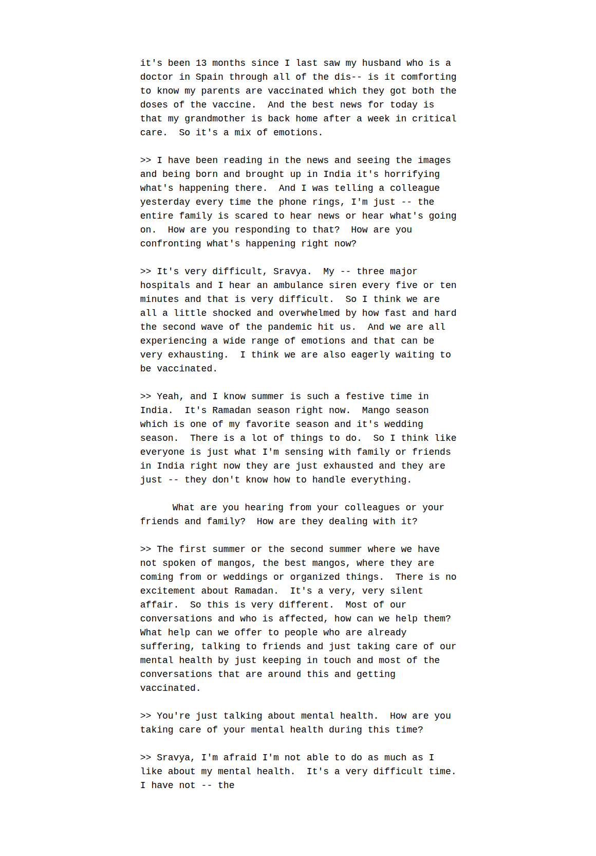it's been 13 months since I last saw my husband who is a doctor in Spain through all of the dis-- is it comforting to know my parents are vaccinated which they got both the doses of the vaccine. And the best news for today is that my grandmother is back home after a week in critical care. So it's a mix of emotions.
>> I have been reading in the news and seeing the images and being born and brought up in India it's horrifying what's happening there. And I was telling a colleague yesterday every time the phone rings, I'm just -- the entire family is scared to hear news or hear what's going on. How are you responding to that? How are you confronting what's happening right now?
>> It's very difficult, Sravya. My -- three major hospitals and I hear an ambulance siren every five or ten minutes and that is very difficult. So I think we are all a little shocked and overwhelmed by how fast and hard the second wave of the pandemic hit us. And we are all experiencing a wide range of emotions and that can be very exhausting. I think we are also eagerly waiting to be vaccinated.
>> Yeah, and I know summer is such a festive time in India. It's Ramadan season right now. Mango season which is one of my favorite season and it's wedding season. There is a lot of things to do. So I think like everyone is just what I'm sensing with family or friends in India right now they are just exhausted and they are just -- they don't know how to handle everything.
What are you hearing from your colleagues or your friends and family? How are they dealing with it?
>> The first summer or the second summer where we have not spoken of mangos, the best mangos, where they are coming from or weddings or organized things. There is no excitement about Ramadan. It's a very, very silent affair. So this is very different. Most of our conversations and who is affected, how can we help them? What help can we offer to people who are already suffering, talking to friends and just taking care of our mental health by just keeping in touch and most of the conversations that are around this and getting vaccinated.
>> You're just talking about mental health. How are you taking care of your mental health during this time?
>> Sravya, I'm afraid I'm not able to do as much as I like about my mental health. It's a very difficult time. I have not -- the